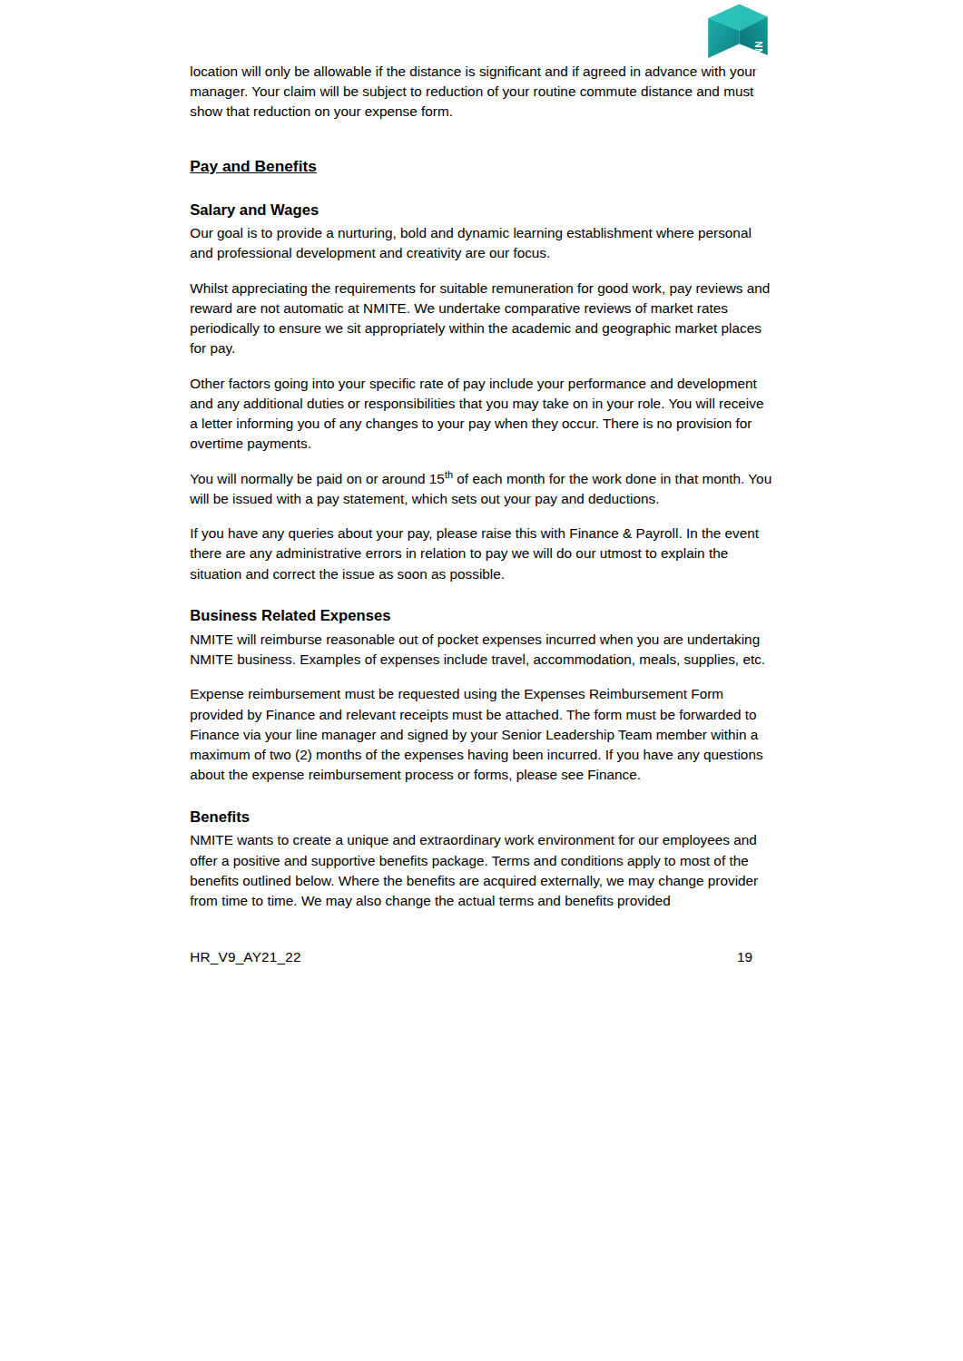NMITE
location will only be allowable if the distance is significant and if agreed in advance with your manager. Your claim will be subject to reduction of your routine commute distance and must show that reduction on your expense form.
Pay and Benefits
Salary and Wages
Our goal is to provide a nurturing, bold and dynamic learning establishment where personal and professional development and creativity are our focus.
Whilst appreciating the requirements for suitable remuneration for good work, pay reviews and reward are not automatic at NMITE. We undertake comparative reviews of market rates periodically to ensure we sit appropriately within the academic and geographic market places for pay.
Other factors going into your specific rate of pay include your performance and development and any additional duties or responsibilities that you may take on in your role. You will receive a letter informing you of any changes to your pay when they occur. There is no provision for overtime payments.
You will normally be paid on or around 15th of each month for the work done in that month. You will be issued with a pay statement, which sets out your pay and deductions.
If you have any queries about your pay, please raise this with Finance & Payroll. In the event there are any administrative errors in relation to pay we will do our utmost to explain the situation and correct the issue as soon as possible.
Business Related Expenses
NMITE will reimburse reasonable out of pocket expenses incurred when you are undertaking NMITE business. Examples of expenses include travel, accommodation, meals, supplies, etc.
Expense reimbursement must be requested using the Expenses Reimbursement Form provided by Finance and relevant receipts must be attached. The form must be forwarded to Finance via your line manager and signed by your Senior Leadership Team member within a maximum of two (2) months of the expenses having been incurred. If you have any questions about the expense reimbursement process or forms, please see Finance.
Benefits
NMITE wants to create a unique and extraordinary work environment for our employees and offer a positive and supportive benefits package. Terms and conditions apply to most of the benefits outlined below. Where the benefits are acquired externally, we may change provider from time to time. We may also change the actual terms and benefits provided
HR_V9_AY21_22
19